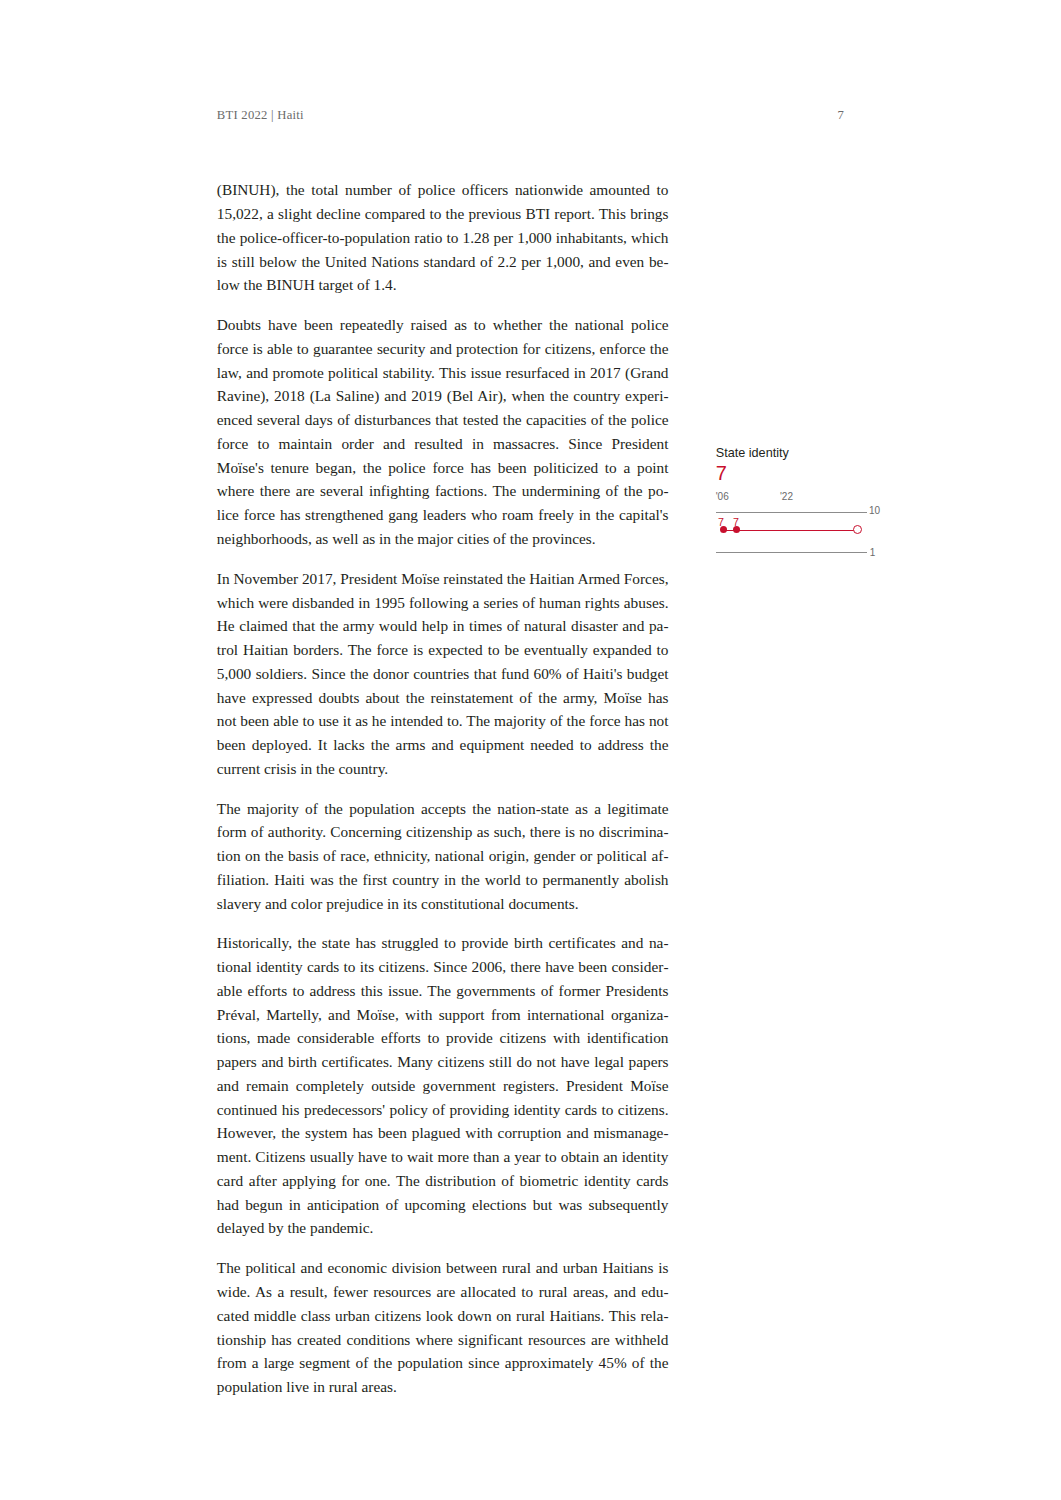BTI 2022 | Haiti 7
(BINUH), the total number of police officers nationwide amounted to 15,022, a slight decline compared to the previous BTI report. This brings the police-officer-to-population ratio to 1.28 per 1,000 inhabitants, which is still below the United Nations standard of 2.2 per 1,000, and even below the BINUH target of 1.4.
Doubts have been repeatedly raised as to whether the national police force is able to guarantee security and protection for citizens, enforce the law, and promote political stability. This issue resurfaced in 2017 (Grand Ravine), 2018 (La Saline) and 2019 (Bel Air), when the country experienced several days of disturbances that tested the capacities of the police force to maintain order and resulted in massacres. Since President Moïse's tenure began, the police force has been politicized to a point where there are several infighting factions. The undermining of the police force has strengthened gang leaders who roam freely in the capital's neighborhoods, as well as in the major cities of the provinces.
In November 2017, President Moïse reinstated the Haitian Armed Forces, which were disbanded in 1995 following a series of human rights abuses. He claimed that the army would help in times of natural disaster and patrol Haitian borders. The force is expected to be eventually expanded to 5,000 soldiers. Since the donor countries that fund 60% of Haiti's budget have expressed doubts about the reinstatement of the army, Moïse has not been able to use it as he intended to. The majority of the force has not been deployed. It lacks the arms and equipment needed to address the current crisis in the country.
The majority of the population accepts the nation-state as a legitimate form of authority. Concerning citizenship as such, there is no discrimination on the basis of race, ethnicity, national origin, gender or political affiliation. Haiti was the first country in the world to permanently abolish slavery and color prejudice in its constitutional documents.
Historically, the state has struggled to provide birth certificates and national identity cards to its citizens. Since 2006, there have been considerable efforts to address this issue. The governments of former Presidents Préval, Martelly, and Moïse, with support from international organizations, made considerable efforts to provide citizens with identification papers and birth certificates. Many citizens still do not have legal papers and remain completely outside government registers. President Moïse continued his predecessors' policy of providing identity cards to citizens. However, the system has been plagued with corruption and mismanagement. Citizens usually have to wait more than a year to obtain an identity card after applying for one. The distribution of biometric identity cards had begun in anticipation of upcoming elections but was subsequently delayed by the pandemic.
The political and economic division between rural and urban Haitians is wide. As a result, fewer resources are allocated to rural areas, and educated middle class urban citizens look down on rural Haitians. This relationship has created conditions where significant resources are withheld from a large segment of the population since approximately 45% of the population live in rural areas.
State identity
7
'06 '22
10
7 7
1